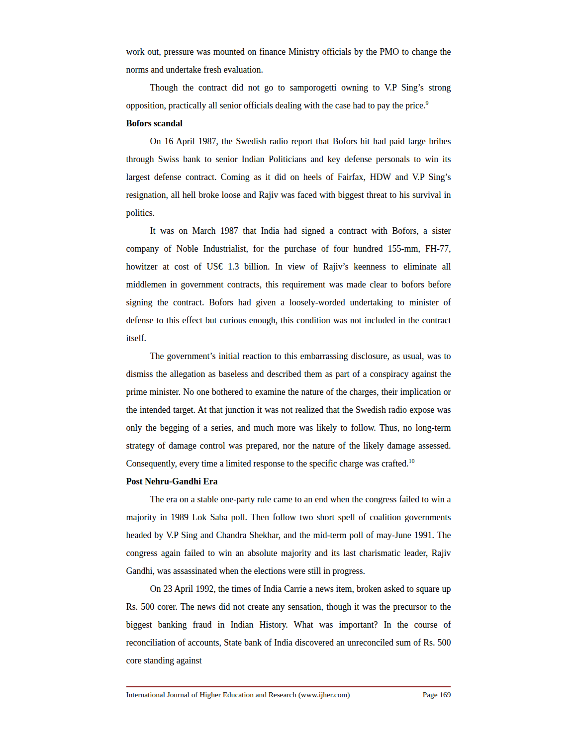work out, pressure was mounted on finance Ministry officials by the PMO to change the norms and undertake fresh evaluation.
Though the contract did not go to samporogetti owning to V.P Sing’s strong opposition, practically all senior officials dealing with the case had to pay the price.9
Bofors scandal
On 16 April 1987, the Swedish radio report that Bofors hit had paid large bribes through Swiss bank to senior Indian Politicians and key defense personals to win its largest defense contract. Coming as it did on heels of Fairfax, HDW and V.P Sing’s resignation, all hell broke loose and Rajiv was faced with biggest threat to his survival in politics.
It was on March 1987 that India had signed a contract with Bofors, a sister company of Noble Industrialist, for the purchase of four hundred 155-mm, FH-77, howitzer at cost of US€ 1.3 billion. In view of Rajiv’s keenness to eliminate all middlemen in government contracts, this requirement was made clear to bofors before signing the contract. Bofors had given a loosely-worded undertaking to minister of defense to this effect but curious enough, this condition was not included in the contract itself.
The government’s initial reaction to this embarrassing disclosure, as usual, was to dismiss the allegation as baseless and described them as part of a conspiracy against the prime minister. No one bothered to examine the nature of the charges, their implication or the intended target. At that junction it was not realized that the Swedish radio expose was only the begging of a series, and much more was likely to follow. Thus, no long-term strategy of damage control was prepared, nor the nature of the likely damage assessed. Consequently, every time a limited response to the specific charge was crafted.10
Post Nehru-Gandhi Era
The era on a stable one-party rule came to an end when the congress failed to win a majority in 1989 Lok Saba poll. Then follow two short spell of coalition governments headed by V.P Sing and Chandra Shekhar, and the mid-term poll of may-June 1991. The congress again failed to win an absolute majority and its last charismatic leader, Rajiv Gandhi, was assassinated when the elections were still in progress.
On 23 April 1992, the times of India Carrie a news item, broken asked to square up Rs. 500 corer. The news did not create any sensation, though it was the precursor to the biggest banking fraud in Indian History. What was important? In the course of reconciliation of accounts, State bank of India discovered an unreconciled sum of Rs. 500 core standing against
International Journal of Higher Education and Research (www.ijher.com)
Page 169